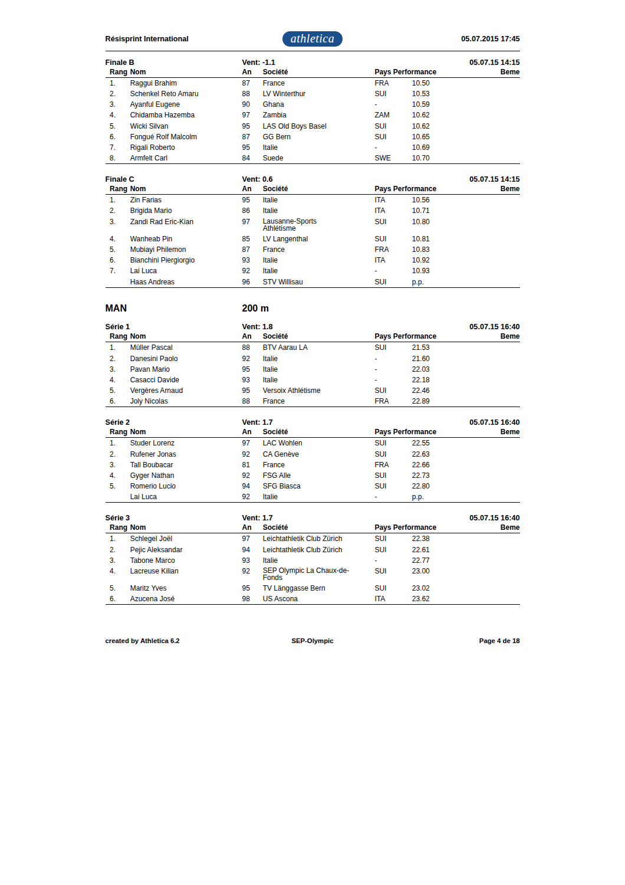Résisprint International
athletica
05.07.2015 17:45
Finale B
Vent: -1.1
05.07.15 14:15
| Rang | Nom | An | Société | Pays Performance | Beme |
| --- | --- | --- | --- | --- | --- |
| 1. | Raggui Brahim | 87 | France | FRA | 10.50 | |
| 2. | Schenkel Reto Amaru | 88 | LV Winterthur | SUI | 10.53 | |
| 3. | Ayanful Eugene | 90 | Ghana | - | 10.59 | |
| 4. | Chidamba Hazemba | 97 | Zambia | ZAM | 10.62 | |
| 5. | Wicki Silvan | 95 | LAS Old Boys Basel | SUI | 10.62 | |
| 6. | Fongué Rolf Malcolm | 87 | GG Bern | SUI | 10.65 | |
| 7. | Rigali Roberto | 95 | Italie | - | 10.69 | |
| 8. | Armfelt Carl | 84 | Suede | SWE | 10.70 | |
Finale C
Vent: 0.6
05.07.15 14:15
| Rang | Nom | An | Société | Pays Performance | Beme |
| --- | --- | --- | --- | --- | --- |
| 1. | Zin Farias | 95 | Italie | ITA | 10.56 | |
| 2. | Brigida Mario | 86 | Italie | ITA | 10.71 | |
| 3. | Zandi Rad Eric-Kian | 97 | Lausanne-Sports Athlétisme | SUI | 10.80 | |
| 4. | Wanheab Pin | 85 | LV Langenthal | SUI | 10.81 | |
| 5. | Mubiayi Philemon | 87 | France | FRA | 10.83 | |
| 6. | Bianchini Piergiorgio | 93 | Italie | ITA | 10.92 | |
| 7. | Lai Luca | 92 | Italie | - | 10.93 | |
| | Haas Andreas | 96 | STV Willisau | SUI | p.p. | |
MAN
200 m
Série 1
Vent: 1.8
05.07.15 16:40
| Rang | Nom | An | Société | Pays Performance | Beme |
| --- | --- | --- | --- | --- | --- |
| 1. | Müller Pascal | 88 | BTV Aarau LA | SUI | 21.53 | |
| 2. | Danesini Paolo | 92 | Italie | - | 21.60 | |
| 3. | Pavan Mario | 95 | Italie | - | 22.03 | |
| 4. | Casacci Davide | 93 | Italie | - | 22.18 | |
| 5. | Vergères Arnaud | 95 | Versoix Athlétisme | SUI | 22.46 | |
| 6. | Joly Nicolas | 88 | France | FRA | 22.89 | |
Série 2
Vent: 1.7
05.07.15 16:40
| Rang | Nom | An | Société | Pays Performance | Beme |
| --- | --- | --- | --- | --- | --- |
| 1. | Studer Lorenz | 97 | LAC Wohlen | SUI | 22.55 | |
| 2. | Rufener Jonas | 92 | CA Genève | SUI | 22.63 | |
| 3. | Tall Boubacar | 81 | France | FRA | 22.66 | |
| 4. | Gyger Nathan | 92 | FSG Alle | SUI | 22.73 | |
| 5. | Romerio Lucio | 94 | SFG Biasca | SUI | 22.80 | |
| | Lai Luca | 92 | Italie | - | p.p. | |
Série 3
Vent: 1.7
05.07.15 16:40
| Rang | Nom | An | Société | Pays Performance | Beme |
| --- | --- | --- | --- | --- | --- |
| 1. | Schlegel Joël | 97 | Leichtathletik Club Zürich | SUI | 22.38 | |
| 2. | Pejic Aleksandar | 94 | Leichtathletik Club Zürich | SUI | 22.61 | |
| 3. | Tabone Marco | 93 | Italie | - | 22.77 | |
| 4. | Lacreuse Kilian | 92 | SEP Olympic La Chaux-de- Fonds | SUI | 23.00 | |
| 5. | Maritz Yves | 95 | TV Länggasse Bern | SUI | 23.02 | |
| 6. | Azucena José | 98 | US Ascona | ITA | 23.62 | |
created by Athletica 6.2
SEP-Olympic
Page 4 de 18